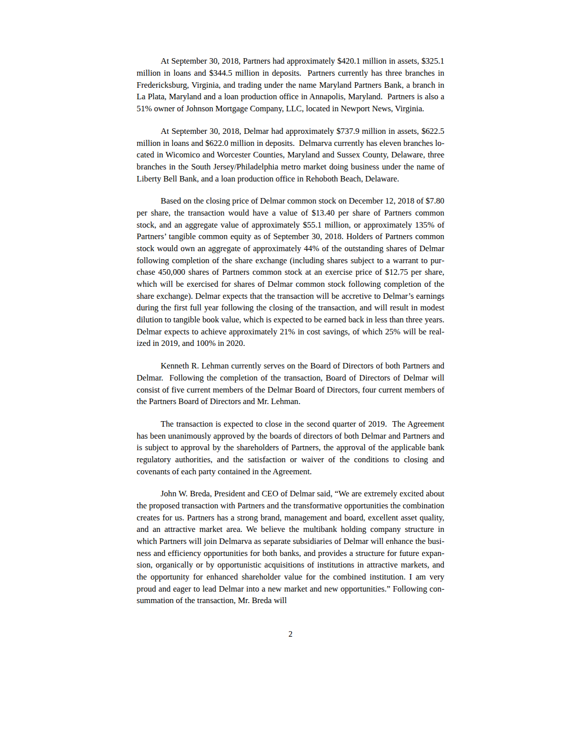At September 30, 2018, Partners had approximately $420.1 million in assets, $325.1 million in loans and $344.5 million in deposits. Partners currently has three branches in Fredericksburg, Virginia, and trading under the name Maryland Partners Bank, a branch in La Plata, Maryland and a loan production office in Annapolis, Maryland. Partners is also a 51% owner of Johnson Mortgage Company, LLC, located in Newport News, Virginia.
At September 30, 2018, Delmar had approximately $737.9 million in assets, $622.5 million in loans and $622.0 million in deposits. Delmarva currently has eleven branches located in Wicomico and Worcester Counties, Maryland and Sussex County, Delaware, three branches in the South Jersey/Philadelphia metro market doing business under the name of Liberty Bell Bank, and a loan production office in Rehoboth Beach, Delaware.
Based on the closing price of Delmar common stock on December 12, 2018 of $7.80 per share, the transaction would have a value of $13.40 per share of Partners common stock, and an aggregate value of approximately $55.1 million, or approximately 135% of Partners’ tangible common equity as of September 30, 2018. Holders of Partners common stock would own an aggregate of approximately 44% of the outstanding shares of Delmar following completion of the share exchange (including shares subject to a warrant to purchase 450,000 shares of Partners common stock at an exercise price of $12.75 per share, which will be exercised for shares of Delmar common stock following completion of the share exchange). Delmar expects that the transaction will be accretive to Delmar’s earnings during the first full year following the closing of the transaction, and will result in modest dilution to tangible book value, which is expected to be earned back in less than three years. Delmar expects to achieve approximately 21% in cost savings, of which 25% will be realized in 2019, and 100% in 2020.
Kenneth R. Lehman currently serves on the Board of Directors of both Partners and Delmar. Following the completion of the transaction, Board of Directors of Delmar will consist of five current members of the Delmar Board of Directors, four current members of the Partners Board of Directors and Mr. Lehman.
The transaction is expected to close in the second quarter of 2019. The Agreement has been unanimously approved by the boards of directors of both Delmar and Partners and is subject to approval by the shareholders of Partners, the approval of the applicable bank regulatory authorities, and the satisfaction or waiver of the conditions to closing and covenants of each party contained in the Agreement.
John W. Breda, President and CEO of Delmar said, “We are extremely excited about the proposed transaction with Partners and the transformative opportunities the combination creates for us. Partners has a strong brand, management and board, excellent asset quality, and an attractive market area. We believe the multibank holding company structure in which Partners will join Delmarva as separate subsidiaries of Delmar will enhance the business and efficiency opportunities for both banks, and provides a structure for future expansion, organically or by opportunistic acquisitions of institutions in attractive markets, and the opportunity for enhanced shareholder value for the combined institution. I am very proud and eager to lead Delmar into a new market and new opportunities.” Following consummation of the transaction, Mr. Breda will
2